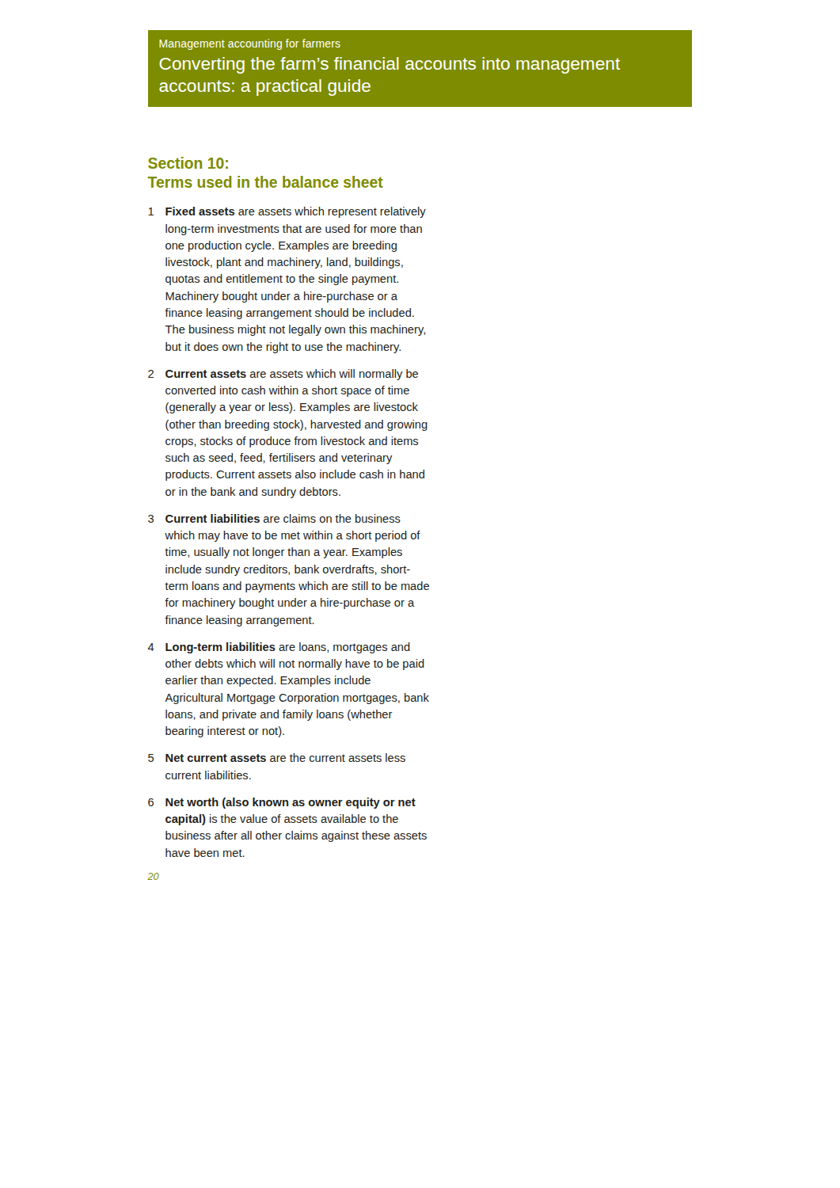Management accounting for farmers
Converting the farm’s financial accounts into management
accounts: a practical guide
Section 10:
Terms used in the balance sheet
1 Fixed assets are assets which represent relatively long-term investments that are used for more than one production cycle. Examples are breeding livestock, plant and machinery, land, buildings, quotas and entitlement to the single payment. Machinery bought under a hire-purchase or a finance leasing arrangement should be included. The business might not legally own this machinery, but it does own the right to use the machinery.
2 Current assets are assets which will normally be converted into cash within a short space of time (generally a year or less). Examples are livestock (other than breeding stock), harvested and growing crops, stocks of produce from livestock and items such as seed, feed, fertilisers and veterinary products. Current assets also include cash in hand or in the bank and sundry debtors.
3 Current liabilities are claims on the business which may have to be met within a short period of time, usually not longer than a year. Examples include sundry creditors, bank overdrafts, short-term loans and payments which are still to be made for machinery bought under a hire-purchase or a finance leasing arrangement.
4 Long-term liabilities are loans, mortgages and other debts which will not normally have to be paid earlier than expected. Examples include Agricultural Mortgage Corporation mortgages, bank loans, and private and family loans (whether bearing interest or not).
5 Net current assets are the current assets less current liabilities.
6 Net worth (also known as owner equity or net capital) is the value of assets available to the business after all other claims against these assets have been met.
20